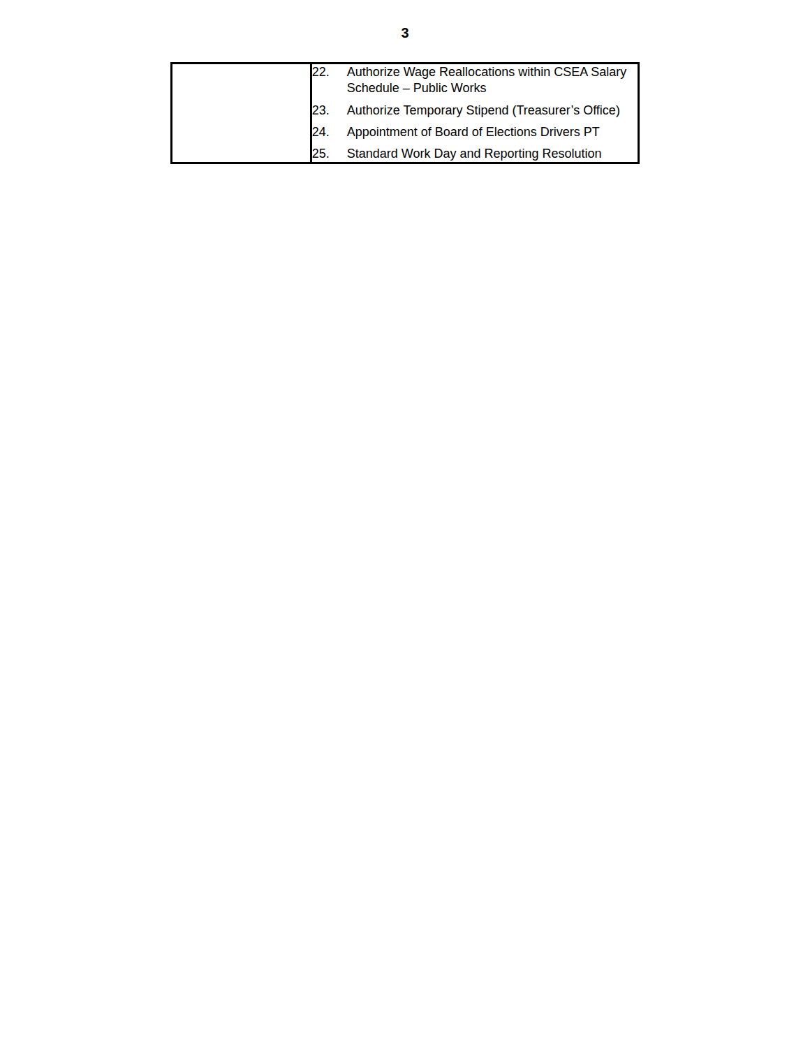3
| | 22. Authorize Wage Reallocations within CSEA Salary Schedule – Public Works 23. Authorize Temporary Stipend (Treasurer’s Office) 24. Appointment of Board of Elections Drivers PT 25. Standard Work Day and Reporting Resolution |